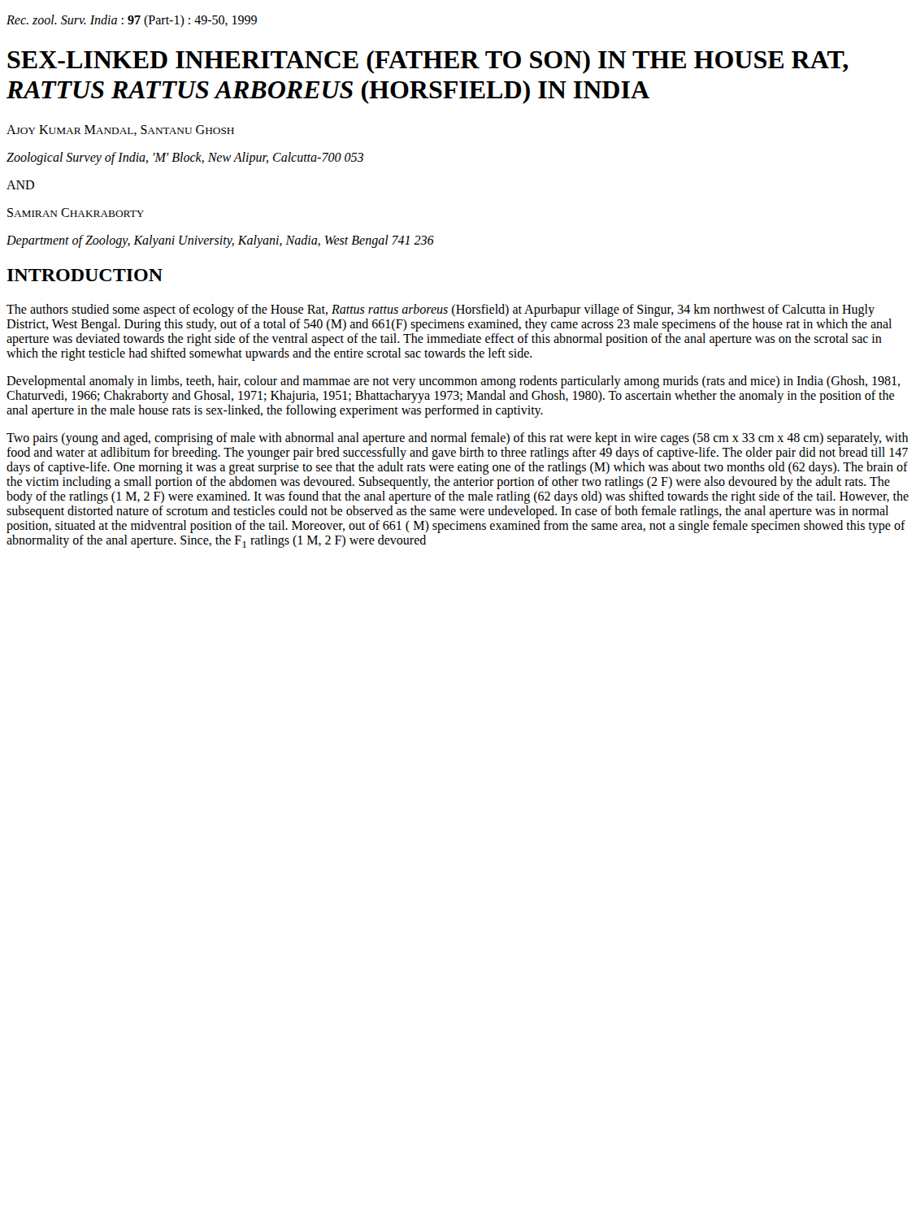Rec. zool. Surv. India : 97 (Part-1) : 49-50, 1999
SEX-LINKED INHERITANCE (FATHER TO SON) IN THE HOUSE RAT, RATTUS RATTUS ARBOREUS (HORSFIELD) IN INDIA
AJOY KUMAR MANDAL, SANTANU GHOSH
Zoological Survey of India, 'M' Block, New Alipur, Calcutta-700 053
AND
SAMIRAN CHAKRABORTY
Department of Zoology, Kalyani University, Kalyani, Nadia, West Bengal 741 236
INTRODUCTION
The authors studied some aspect of ecology of the House Rat, Rattus rattus arboreus (Horsfield) at Apurbapur village of Singur, 34 km northwest of Calcutta in Hugly District, West Bengal. During this study, out of a total of 540 (M) and 661(F) specimens examined, they came across 23 male specimens of the house rat in which the anal aperture was deviated towards the right side of the ventral aspect of the tail. The immediate effect of this abnormal position of the anal aperture was on the scrotal sac in which the right testicle had shifted somewhat upwards and the entire scrotal sac towards the left side.
Developmental anomaly in limbs, teeth, hair, colour and mammae are not very uncommon among rodents particularly among murids (rats and mice) in India (Ghosh, 1981, Chaturvedi, 1966; Chakraborty and Ghosal, 1971; Khajuria, 1951; Bhattacharyya 1973; Mandal and Ghosh, 1980). To ascertain whether the anomaly in the position of the anal aperture in the male house rats is sex-linked, the following experiment was performed in captivity.
Two pairs (young and aged, comprising of male with abnormal anal aperture and normal female) of this rat were kept in wire cages (58 cm x 33 cm x 48 cm) separately, with food and water at adlibitum for breeding. The younger pair bred successfully and gave birth to three ratlings after 49 days of captive-life. The older pair did not bread till 147 days of captive-life. One morning it was a great surprise to see that the adult rats were eating one of the ratlings (M) which was about two months old (62 days). The brain of the victim including a small portion of the abdomen was devoured. Subsequently, the anterior portion of other two ratlings (2 F) were also devoured by the adult rats. The body of the ratlings (1 M, 2 F) were examined. It was found that the anal aperture of the male ratling (62 days old) was shifted towards the right side of the tail. However, the subsequent distorted nature of scrotum and testicles could not be observed as the same were undeveloped. In case of both female ratlings, the anal aperture was in normal position, situated at the midventral position of the tail. Moreover, out of 661 ( M) specimens examined from the same area, not a single female specimen showed this type of abnormality of the anal aperture. Since, the F1 ratlings (1 M, 2 F) were devoured